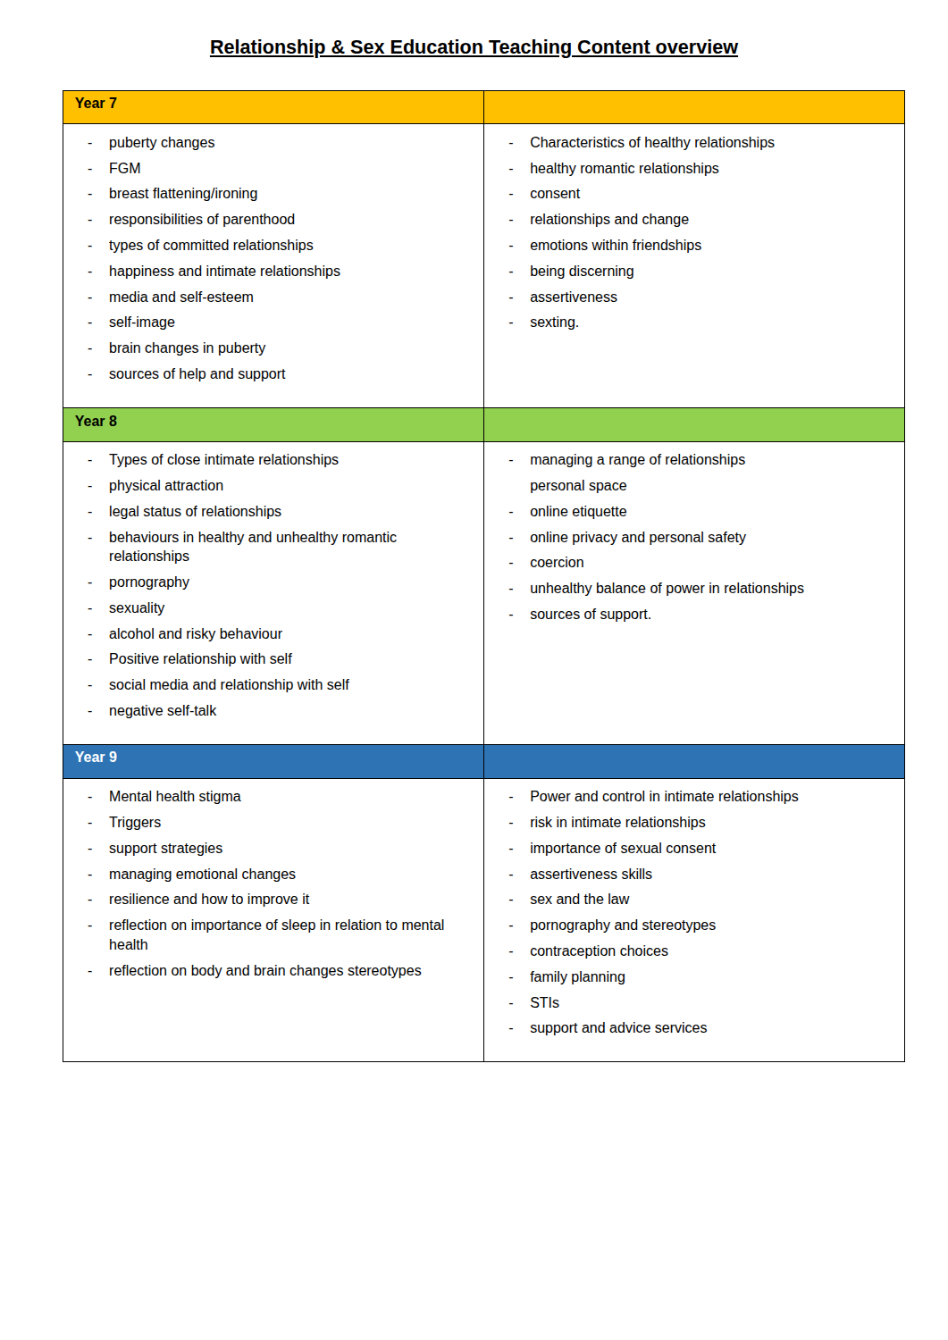Relationship & Sex Education Teaching Content overview
| | Year 7 | |
| | puberty changes FGM breast flattening/ironing responsibilities of parenthood types of committed relationships happiness and intimate relationships media and self-esteem self-image brain changes in puberty sources of help and support | Characteristics of healthy relationships healthy romantic relationships consent relationships and change emotions within friendships being discerning assertiveness sexting. |
| | Year 8 | |
| | Types of close intimate relationships physical attraction legal status of relationships behaviours in healthy and unhealthy romantic relationships pornography sexuality alcohol and risky behaviour Positive relationship with self social media and relationship with self negative self-talk | managing a range of relationships personal space online etiquette online privacy and personal safety coercion unhealthy balance of power in relationships sources of support. |
| | Year 9 | |
| | Mental health stigma Triggers support strategies managing emotional changes resilience and how to improve it reflection on importance of sleep in relation to mental health reflection on body and brain changes stereotypes | Power and control in intimate relationships risk in intimate relationships importance of sexual consent assertiveness skills sex and the law pornography and stereotypes contraception choices family planning STIs support and advice services |